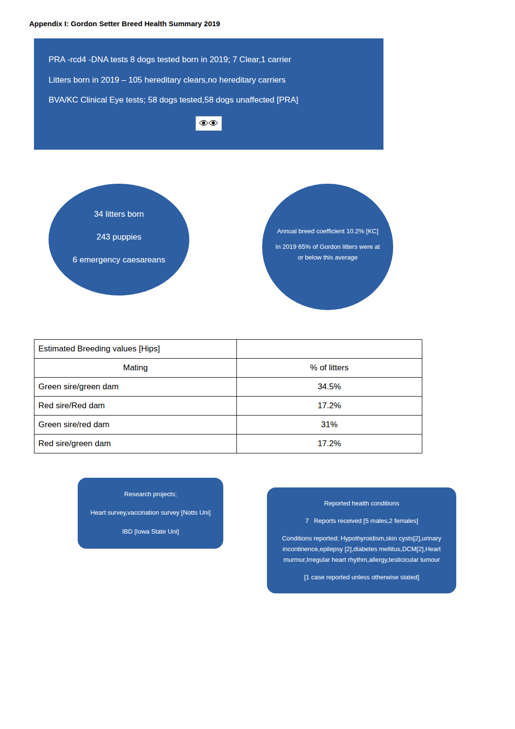Appendix I: Gordon Setter Breed Health Summary 2019
PRA -rcd4 -DNA tests 8 dogs tested born in 2019; 7 Clear,1 carrier
Litters born in 2019 – 105 hereditary clears,no hereditary carriers
BVA/KC Clinical Eye tests; 58 dogs tested,58 dogs unaffected [PRA]
👁👁
34 litters born
243 puppies
6 emergency caesareans
Annual breed coefficient 10.2% [KC]
In 2019 65% of Gordon litters were at or below this average
| Estimated Breeding values [Hips] | |
| Mating | % of litters |
| Green sire/green dam | 34.5% |
| Red sire/Red dam | 17.2% |
| Green sire/red dam | 31% |
| Red sire/green dam | 17.2% |
Research projects;
Heart survey,vaccination survey [Notts Uni]
IBD [Iowa State Uni]
Reported health conditions
7 Reports received [5 males,2 females]
Conditions reported; Hypothyroidism,skin cysts[2],urinary incontinence,epilepsy [2],diabetes mellitus,DCM[2],Heart murmur,Irregular heart rhythm,allergy,testicicular tumour
[1 case reported unless otherwise stated]